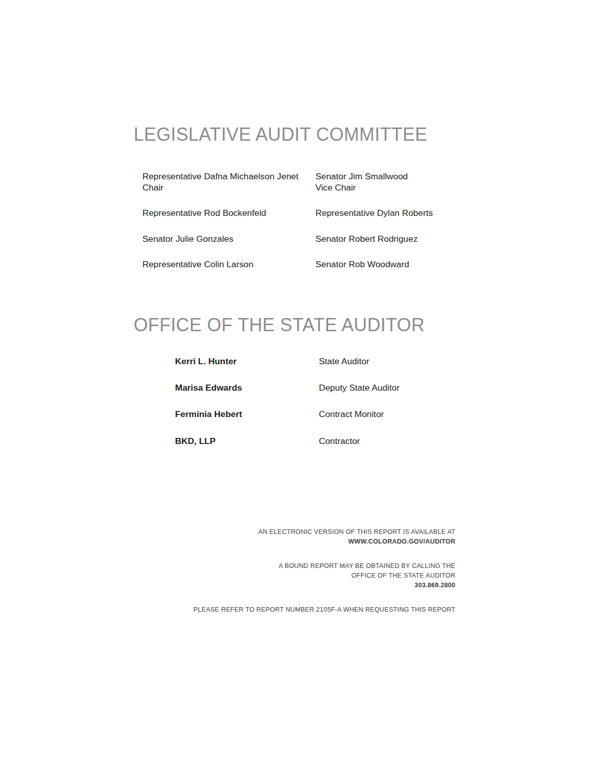LEGISLATIVE AUDIT COMMITTEE
| Representative Dafna Michaelson Jenet Chair | Senator Jim Smallwood Vice Chair |
| Representative Rod Bockenfeld | Representative Dylan Roberts |
| Senator Julie Gonzales | Senator Robert Rodriguez |
| Representative Colin Larson | Senator Rob Woodward |
OFFICE OF THE STATE AUDITOR
| Kerri L. Hunter | State Auditor |
| Marisa Edwards | Deputy State Auditor |
| Ferminia Hebert | Contract Monitor |
| BKD, LLP | Contractor |
AN ELECTRONIC VERSION OF THIS REPORT IS AVAILABLE AT
WWW.COLORADO.GOV/AUDITOR
A BOUND REPORT MAY BE OBTAINED BY CALLING THE
OFFICE OF THE STATE AUDITOR
303.869.2800
PLEASE REFER TO REPORT NUMBER 2105F-A WHEN REQUESTING THIS REPORT